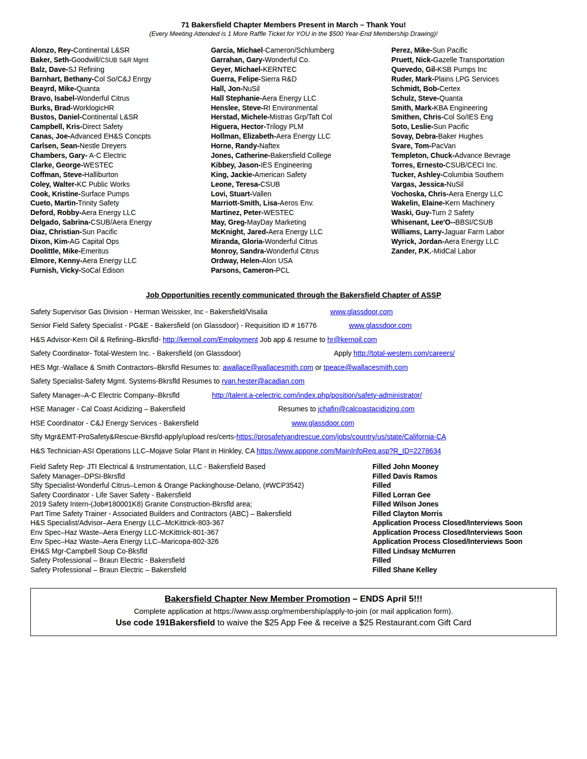71 Bakersfield Chapter Members Present in March – Thank You!
(Every Meeting Attended is 1 More Raffle Ticket for YOU in the $500 Year-End Membership Drawing)!
Alonzo, Rey-Continental L&SR
Baker, Seth-Goodwill/CSUB S&R Mgmt
Balz, Dave-SJ Refining
Barnhart, Bethany-Col So/C&J Enrgy
Beayrd, Mike-Quanta
Bravo, Isabel-Wonderful Citrus
Burks, Brad-WorklogicHR
Bustos, Daniel-Continental L&SR
Campbell, Kris-Direct Safety
Canas, Joe-Advanced EH&S Concpts
Carlsen, Sean-Nestle Dreyers
Chambers, Gary- A-C Electric
Clarke, George-WESTEC
Coffman, Steve-Halliburton
Coley, Walter-KC Public Works
Cook, Kristine-Surface Pumps
Cueto, Martin-Trinity Safety
Deford, Robby-Aera Energy LLC
Delgado, Sabrina-CSUB/Aera Energy
Diaz, Christian-Sun Pacific
Dixon, Kim-AG Capital Ops
Doolittle, Mike-Emeritus
Elmore, Kenny-Aera Energy LLC
Furnish, Vicky-SoCal Edison
Garcia, Michael-Cameron/Schlumberg
Garrahan, Gary-Wonderful Co.
Geyer, Michael-KERNTEC
Guerra, Felipe-Sierra R&D
Hall, Jon-NuSil
Hall Stephanie-Aera Energy LLC
Henslee, Steve-RI Environmental
Herstad, Michele-Mistras Grp/Taft Col
Higuera, Hector-Trilogy PLM
Hollman, Elizabeth-Aera Energy LLC
Horne, Randy-Naftex
Jones, Catherine-Bakersfield College
Kibbey, Jason-IES Engineering
King, Jackie-American Safety
Leone, Teresa-CSUB
Lovi, Stuart-Vallen
Marriott-Smith, Lisa-Aeros Env.
Martinez, Peter-WESTEC
May, Greg-MayDay Marketing
McKnight, Jared-Aera Energy LLC
Miranda, Gloria-Wonderful Citrus
Monroy, Sandra-Wonderful Citrus
Ordway, Helen-Alon USA
Parsons, Cameron-PCL
Perez, Mike-Sun Pacific
Pruett, Nick-Gazelle Transportation
Quevedo, Gil-KSB Pumps Inc
Ruder, Mark-Plains LPG Services
Schmidt, Bob-Certex
Schulz, Steve-Quanta
Smith, Mark-KBA Engineering
Smithen, Chris-Col So/IES Eng
Soto, Leslie-Sun Pacific
Sovay, Debra-Baker Hughes
Svare, Tom-PacVan
Templeton, Chuck-Advance Bevrage
Torres, Ernesto-CSUB/CECI Inc.
Tucker, Ashley-Columbia Southern
Vargas, Jessica-NuSil
Vochoska, Chris-Aera Energy LLC
Wakelin, Elaine-Kern Machinery
Waski, Guy-Turn 2 Safety
Whisenant, Lee'O--BBSI/CSUB
Williams, Larry-Jaguar Farm Labor
Wyrick, Jordan-Aera Energy LLC
Zander, P.K.-MidCal Labor
Job Opportunities recently communicated through the Bakersfield Chapter of ASSP
Safety Supervisor Gas Division - Herman Weissker, Inc - Bakersfield/Visalia www.glassdoor.com
Senior Field Safety Specialist - PG&E - Bakersfield (on Glassdoor) - Requisition ID # 16776 www.glassdoor.com
H&S Advisor-Kern Oil & Refining–Bkrsfld- http://kernoil.com/Employment Job app & resume to hr@kernoil.com
Safety Coordinator- Total-Western Inc. - Bakersfield (on Glassdoor) Apply http://total-western.com/careers/
HES Mgr.-Wallace & Smith Contractors–Bkrsfld Resumes to: awallace@wallacesmith.com or tpeace@wallacesmith.com
Safety Specialist-Safety Mgmt. Systems-Bkrsfld Resumes to ryan.hester@acadian.com
Safety Manager–A-C Electric Company–Bkrsfld http://talent.a-celectric.com/index.php/position/safety-administrator/
HSE Manager - Cal Coast Acidizing – Bakersfield Resumes to jchafin@calcoastacidizing.com
HSE Coordinator - C&J Energy Services - Bakersfield www.glassdoor.com
Sfty Mgr&EMT-ProSafety&Rescue-Bkrsfld-apply/upload res/certs-https://prosafetyandrescue.com/jobs/country/us/state/California-CA
H&S Technician-ASI Operations LLC–Mojave Solar Plant in Hinkley, CA https://www.appone.com/MainInfoReq.asp?R_ID=2278634
| Field Safety Rep- JTI Electrical & Instrumentation, LLC - Bakersfield Based | Filled John Mooney |
| Safety Manager–DPSI-Bkrsfld | Filled Davis Ramos |
| Sfty Specialist-Wonderful Citrus–Lemon & Orange Packinghouse-Delano, (#WCP3542) | Filled |
| Safety Coordinator - Life Saver Safety - Bakersfield | Filled Lorran Gee |
| 2019 Safety Intern-(Job#180001K8) Granite Construction-Bkrsfld area; | Filled Wilson Jones |
| Part Time Safety Trainer - Associated Builders and Contractors (ABC) – Bakersfield | Filled Clayton Morris |
| H&S Specialist/Advisor–Aera Energy LLC–McKittrick-803-367 | Application Process Closed/Interviews Soon |
| Env Spec–Haz Waste–Aera Energy LLC-McKittrick-801-367 | Application Process Closed/Interviews Soon |
| Env Spec–Haz Waste–Aera Energy LLC–Maricopa-802-326 | Application Process Closed/Interviews Soon |
| EH&S Mgr-Campbell Soup Co-Bksfld | Filled Lindsay McMurren |
| Safety Professional – Braun Electric - Bakersfield | Filled |
| Safety Professional – Braun Electric – Bakersfield | Filled Shane Kelley |
Bakersfield Chapter New Member Promotion – ENDS April 5!!!
Complete application at https://www.assp.org/membership/apply-to-join (or mail application form).
Use code 191Bakersfield to waive the $25 App Fee & receive a $25 Restaurant.com Gift Card